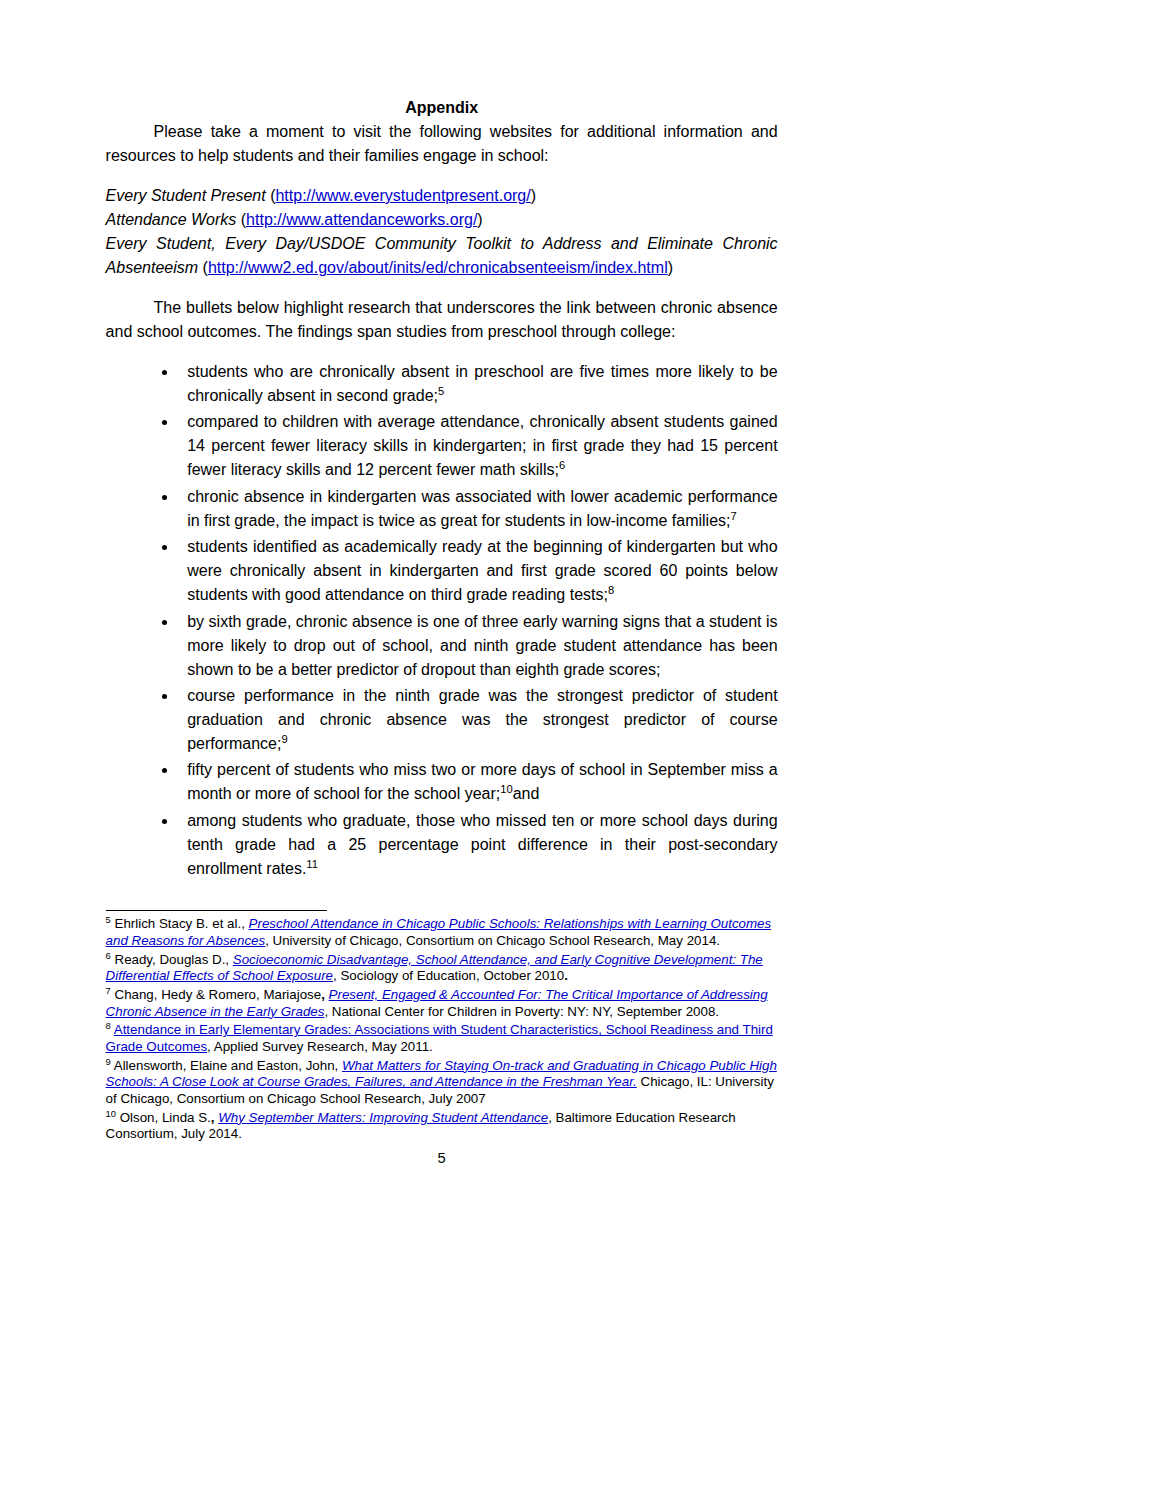Appendix
Please take a moment to visit the following websites for additional information and resources to help students and their families engage in school:
Every Student Present (http://www.everystudentpresent.org/)
Attendance Works (http://www.attendanceworks.org/)
Every Student, Every Day/USDOE Community Toolkit to Address and Eliminate Chronic Absenteeism (http://www2.ed.gov/about/inits/ed/chronicabsenteeism/index.html)
The bullets below highlight research that underscores the link between chronic absence and school outcomes. The findings span studies from preschool through college:
students who are chronically absent in preschool are five times more likely to be chronically absent in second grade;5
compared to children with average attendance, chronically absent students gained 14 percent fewer literacy skills in kindergarten; in first grade they had 15 percent fewer literacy skills and 12 percent fewer math skills;6
chronic absence in kindergarten was associated with lower academic performance in first grade, the impact is twice as great for students in low-income families;7
students identified as academically ready at the beginning of kindergarten but who were chronically absent in kindergarten and first grade scored 60 points below students with good attendance on third grade reading tests;8
by sixth grade, chronic absence is one of three early warning signs that a student is more likely to drop out of school, and ninth grade student attendance has been shown to be a better predictor of dropout than eighth grade scores;
course performance in the ninth grade was the strongest predictor of student graduation and chronic absence was the strongest predictor of course performance;9
fifty percent of students who miss two or more days of school in September miss a month or more of school for the school year;10and
among students who graduate, those who missed ten or more school days during tenth grade had a 25 percentage point difference in their post-secondary enrollment rates.11
5 Ehrlich Stacy B. et al., Preschool Attendance in Chicago Public Schools: Relationships with Learning Outcomes and Reasons for Absences, University of Chicago, Consortium on Chicago School Research, May 2014.
6 Ready, Douglas D., Socioeconomic Disadvantage, School Attendance, and Early Cognitive Development: The Differential Effects of School Exposure, Sociology of Education, October 2010.
7 Chang, Hedy & Romero, Mariajose, Present, Engaged & Accounted For: The Critical Importance of Addressing Chronic Absence in the Early Grades, National Center for Children in Poverty: NY: NY, September 2008.
8 Attendance in Early Elementary Grades: Associations with Student Characteristics, School Readiness and Third Grade Outcomes, Applied Survey Research, May 2011.
9 Allensworth, Elaine and Easton, John, What Matters for Staying On-track and Graduating in Chicago Public High Schools: A Close Look at Course Grades, Failures, and Attendance in the Freshman Year. Chicago, IL: University of Chicago, Consortium on Chicago School Research, July 2007
10 Olson, Linda S., Why September Matters: Improving Student Attendance, Baltimore Education Research Consortium, July 2014.
5